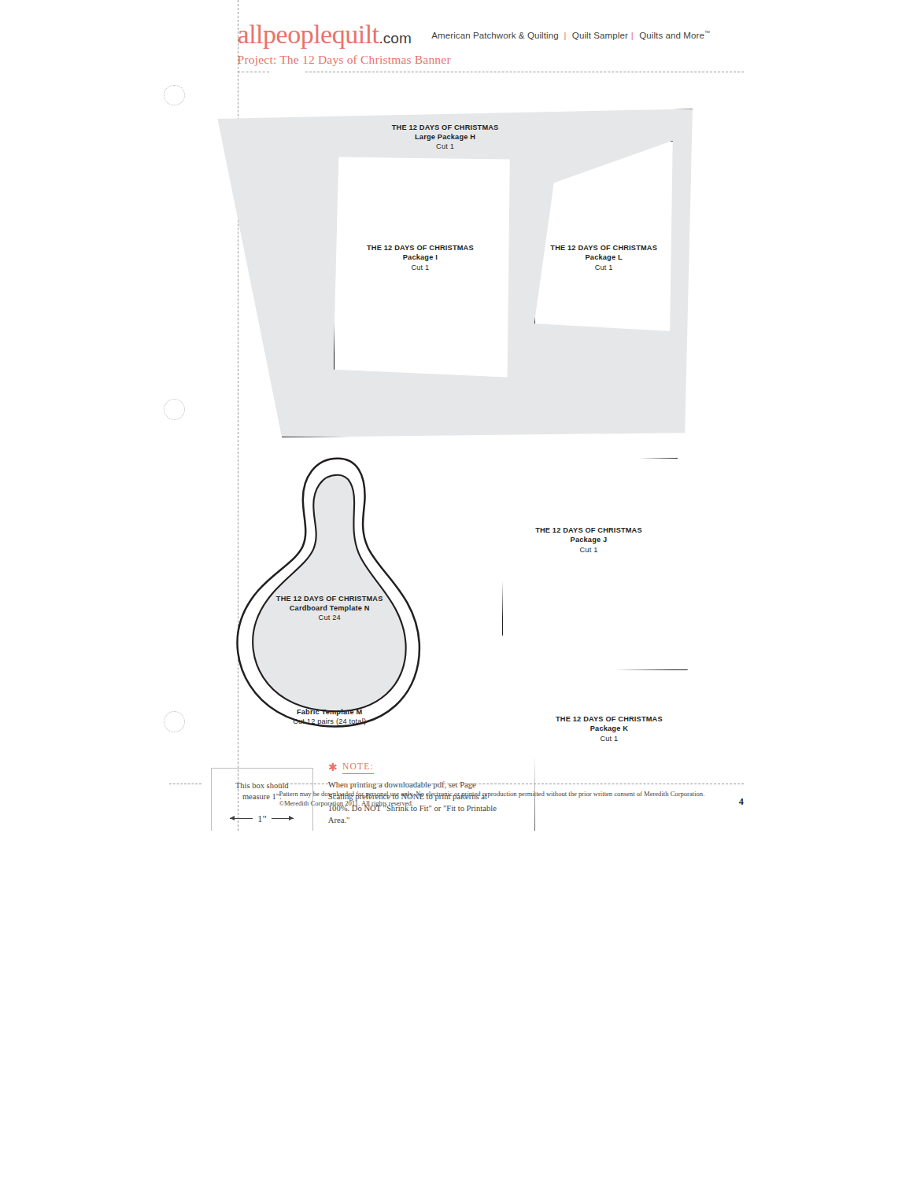all people quilt.com
American Patchwork & Quilting | Quilt Sampler| Quilts and More™
Project: The 12 Days of Christmas Banner
THE 12 DAYS OF CHRISTMAS
Large Package H
Cut 1
THE 12 DAYS OF CHRISTMAS
Package I
Cut 1
THE 12 DAYS OF CHRISTMAS
Package L
Cut 1
THE 12 DAYS OF CHRISTMAS
Package J
Cut 1
THE 12 DAYS OF CHRISTMAS
Package K
Cut 1
THE 12 DAYS OF CHRISTMAS
Cardboard Template N
Cut 24
Fabric Template M
Cut 12 pairs (24 total)
This box should
measure 1".
1"
✱NOTE:
When printing a downloadable pdf, set Page Scaling preference to NONE to print patterns at 100%. Do NOT "Shrink to Fit" or "Fit to Printable Area."
Pattern may be downloaded for personal use only. No electronic or printed reproduction permitted without the prior written consent of Meredith Corporation. ©Meredith Corporation 2011. All rights reserved.
4